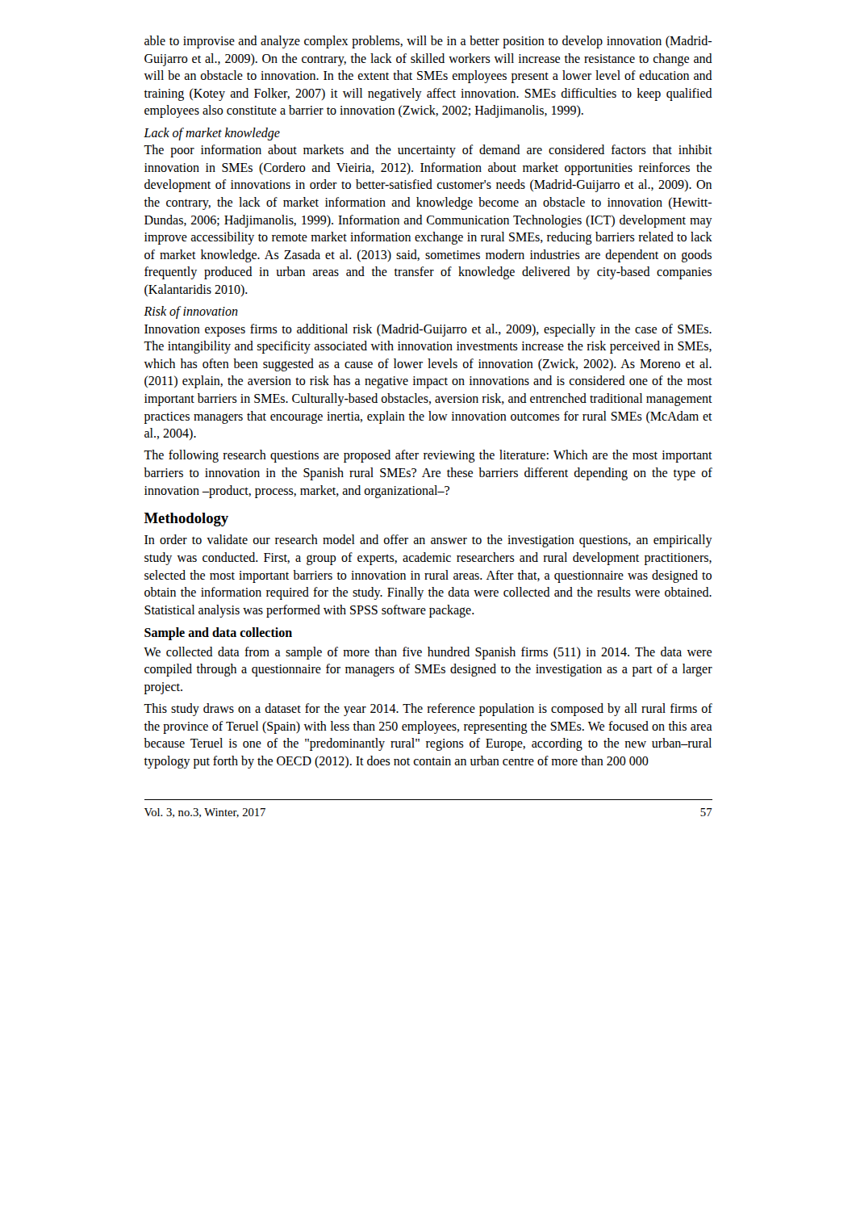able to improvise and analyze complex problems, will be in a better position to develop innovation (Madrid-Guijarro et al., 2009). On the contrary, the lack of skilled workers will increase the resistance to change and will be an obstacle to innovation. In the extent that SMEs employees present a lower level of education and training (Kotey and Folker, 2007) it will negatively affect innovation. SMEs difficulties to keep qualified employees also constitute a barrier to innovation (Zwick, 2002; Hadjimanolis, 1999).
Lack of market knowledge
The poor information about markets and the uncertainty of demand are considered factors that inhibit innovation in SMEs (Cordero and Vieiria, 2012). Information about market opportunities reinforces the development of innovations in order to better-satisfied customer's needs (Madrid-Guijarro et al., 2009). On the contrary, the lack of market information and knowledge become an obstacle to innovation (Hewitt-Dundas, 2006; Hadjimanolis, 1999). Information and Communication Technologies (ICT) development may improve accessibility to remote market information exchange in rural SMEs, reducing barriers related to lack of market knowledge. As Zasada et al. (2013) said, sometimes modern industries are dependent on goods frequently produced in urban areas and the transfer of knowledge delivered by city-based companies (Kalantaridis 2010).
Risk of innovation
Innovation exposes firms to additional risk (Madrid-Guijarro et al., 2009), especially in the case of SMEs. The intangibility and specificity associated with innovation investments increase the risk perceived in SMEs, which has often been suggested as a cause of lower levels of innovation (Zwick, 2002). As Moreno et al. (2011) explain, the aversion to risk has a negative impact on innovations and is considered one of the most important barriers in SMEs. Culturally-based obstacles, aversion risk, and entrenched traditional management practices managers that encourage inertia, explain the low innovation outcomes for rural SMEs (McAdam et al., 2004).
The following research questions are proposed after reviewing the literature: Which are the most important barriers to innovation in the Spanish rural SMEs? Are these barriers different depending on the type of innovation –product, process, market, and organizational–?
Methodology
In order to validate our research model and offer an answer to the investigation questions, an empirically study was conducted. First, a group of experts, academic researchers and rural development practitioners, selected the most important barriers to innovation in rural areas. After that, a questionnaire was designed to obtain the information required for the study. Finally the data were collected and the results were obtained. Statistical analysis was performed with SPSS software package.
Sample and data collection
We collected data from a sample of more than five hundred Spanish firms (511) in 2014. The data were compiled through a questionnaire for managers of SMEs designed to the investigation as a part of a larger project.
This study draws on a dataset for the year 2014. The reference population is composed by all rural firms of the province of Teruel (Spain) with less than 250 employees, representing the SMEs. We focused on this area because Teruel is one of the "predominantly rural" regions of Europe, according to the new urban–rural typology put forth by the OECD (2012). It does not contain an urban centre of more than 200 000
Vol. 3, no.3, Winter, 2017 57